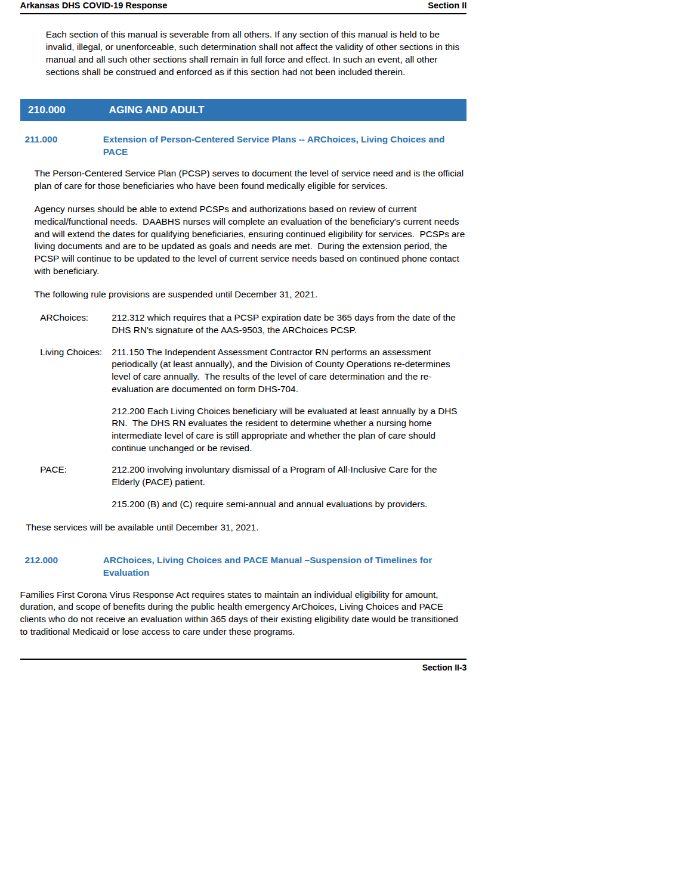Arkansas DHS COVID-19 Response Section II
Each section of this manual is severable from all others. If any section of this manual is held to be invalid, illegal, or unenforceable, such determination shall not affect the validity of other sections in this manual and all such other sections shall remain in full force and effect. In such an event, all other sections shall be construed and enforced as if this section had not been included therein.
210.000 AGING AND ADULT
211.000 Extension of Person-Centered Service Plans -- ARChoices, Living Choices and PACE
The Person-Centered Service Plan (PCSP) serves to document the level of service need and is the official plan of care for those beneficiaries who have been found medically eligible for services.
Agency nurses should be able to extend PCSPs and authorizations based on review of current medical/functional needs. DAABHS nurses will complete an evaluation of the beneficiary's current needs and will extend the dates for qualifying beneficiaries, ensuring continued eligibility for services. PCSPs are living documents and are to be updated as goals and needs are met. During the extension period, the PCSP will continue to be updated to the level of current service needs based on continued phone contact with beneficiary.
The following rule provisions are suspended until December 31, 2021.
ARChoices:
212.312 which requires that a PCSP expiration date be 365 days from the date of the DHS RN's signature of the AAS-9503, the ARChoices PCSP.
Living Choices:
211.150 The Independent Assessment Contractor RN performs an assessment periodically (at least annually), and the Division of County Operations re-determines level of care annually. The results of the level of care determination and the re-evaluation are documented on form DHS-704.
212.200 Each Living Choices beneficiary will be evaluated at least annually by a DHS RN. The DHS RN evaluates the resident to determine whether a nursing home intermediate level of care is still appropriate and whether the plan of care should continue unchanged or be revised.
PACE:
212.200 involving involuntary dismissal of a Program of All-Inclusive Care for the Elderly (PACE) patient.
215.200 (B) and (C) require semi-annual and annual evaluations by providers.
These services will be available until December 31, 2021.
212.000 ARChoices, Living Choices and PACE Manual –Suspension of Timelines for Evaluation
Families First Corona Virus Response Act requires states to maintain an individual eligibility for amount, duration, and scope of benefits during the public health emergency ArChoices, Living Choices and PACE clients who do not receive an evaluation within 365 days of their existing eligibility date would be transitioned to traditional Medicaid or lose access to care under these programs.
Section II-3